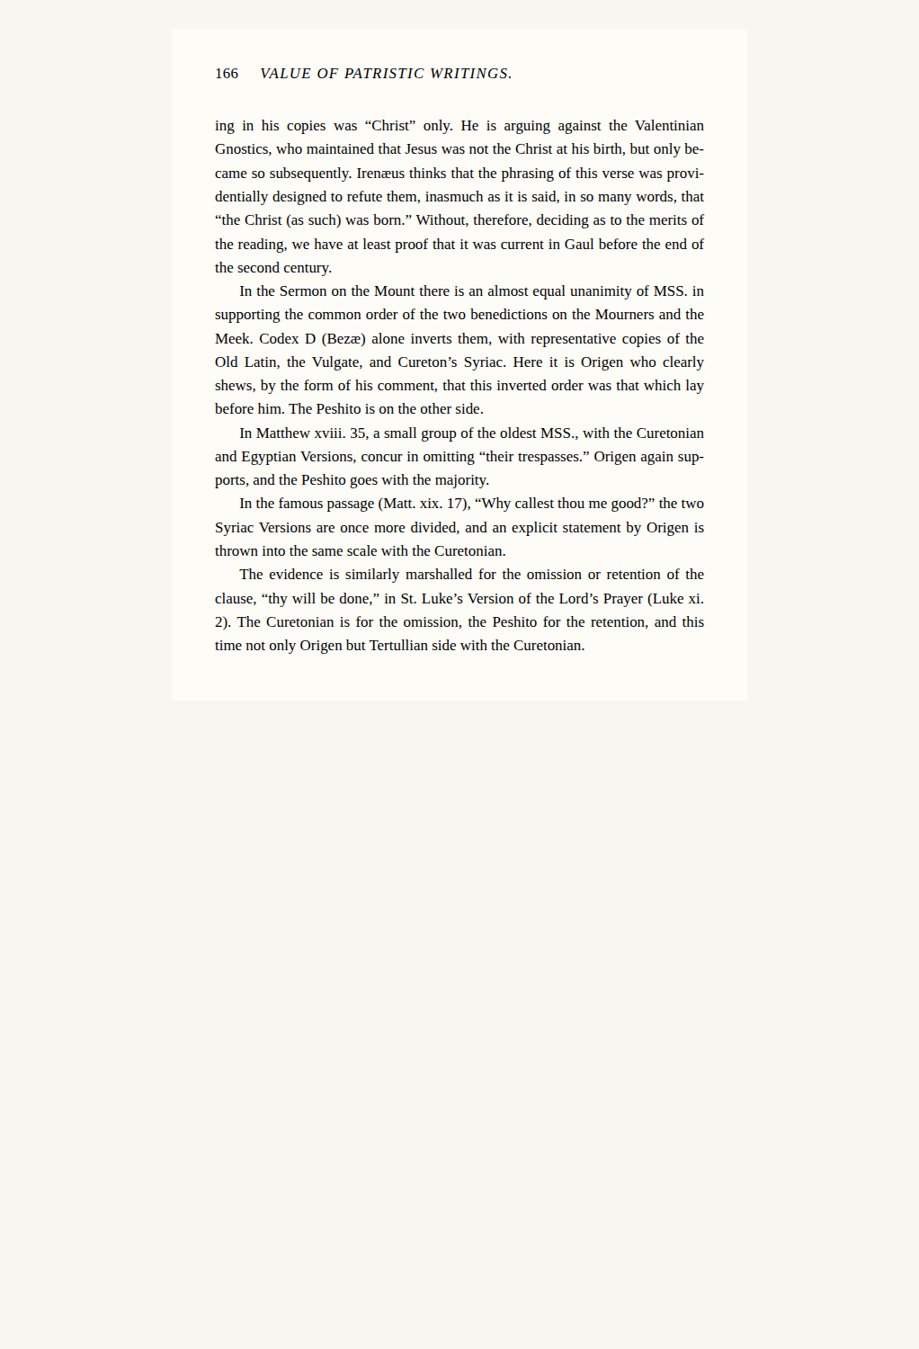166 Value of Patristic Writings.
ing in his copies was “Christ” only. He is arguing against the Valentinian Gnostics, who maintained that Jesus was not the Christ at his birth, but only became so subsequently. Irenæus thinks that the phrasing of this verse was providentially designed to refute them, inasmuch as it is said, in so many words, that “the Christ (as such) was born.” Without, therefore, deciding as to the merits of the reading, we have at least proof that it was current in Gaul before the end of the second century.
In the Sermon on the Mount there is an almost equal unanimity of MSS. in supporting the common order of the two benedictions on the Mourners and the Meek. Codex D (Bezæ) alone inverts them, with representative copies of the Old Latin, the Vulgate, and Cureton’s Syriac. Here it is Origen who clearly shews, by the form of his comment, that this inverted order was that which lay before him. The Peshito is on the other side.
In Matthew xviii. 35, a small group of the oldest MSS., with the Curetonian and Egyptian Versions, concur in omitting “their trespasses.” Origen again supports, and the Peshito goes with the majority.
In the famous passage (Matt. xix. 17), “Why callest thou me good?” the two Syriac Versions are once more divided, and an explicit statement by Origen is thrown into the same scale with the Curetonian.
The evidence is similarly marshalled for the omission or retention of the clause, “thy will be done,” in St. Luke’s Version of the Lord’s Prayer (Luke xi. 2). The Curetonian is for the omission, the Peshito for the retention, and this time not only Origen but Tertullian side with the Curetonian.